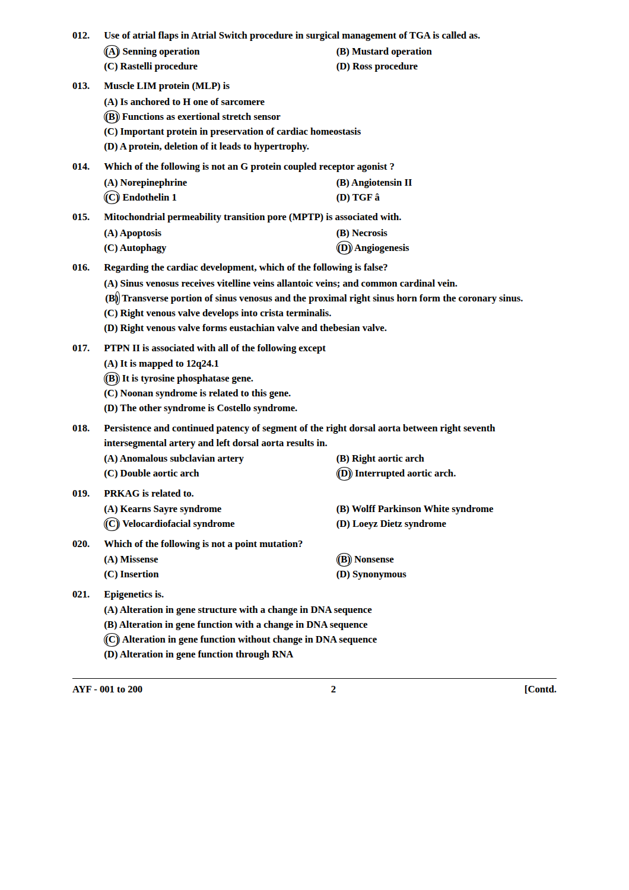012.
Use of atrial flaps in Atrial Switch procedure in surgical management of TGA is called as.
(A) Senning operation
(B) Mustard operation
(C) Rastelli procedure
(D) Ross procedure
013.
Muscle LIM protein (MLP) is
(A) Is anchored to H one of sarcomere
(B) Functions as exertional stretch sensor
(C) Important protein in preservation of cardiac homeostasis
(D) A protein, deletion of it leads to hypertrophy.
014.
Which of the following is not an G protein coupled receptor agonist ?
(A) Norepinephrine
(B) Angiotensin II
(C) Endothelin 1
(D) TGF â
015.
Mitochondrial permeability transition pore (MPTP) is associated with.
(A) Apoptosis
(B) Necrosis
(C) Autophagy
(D) Angiogenesis
016.
Regarding the cardiac development, which of the following is false?
(A) Sinus venosus receives vitelline veins allantoic veins; and common cardinal vein.
(B) Transverse portion of sinus venosus and the proximal right sinus horn form the coronary sinus.
(C) Right venous valve develops into crista terminalis.
(D) Right venous valve forms eustachian valve and thebesian valve.
017.
PTPN II is associated with all of the following except
(A) It is mapped to 12q24.1
(B) It is tyrosine phosphatase gene.
(C) Noonan syndrome is related to this gene.
(D) The other syndrome is Costello syndrome.
018.
Persistence and continued patency of segment of the right dorsal aorta between right seventh intersegmental artery and left dorsal aorta results in.
(A) Anomalous subclavian artery
(B) Right aortic arch
(C) Double aortic arch
(D) Interrupted aortic arch.
019.
PRKAG is related to.
(A) Kearns Sayre syndrome
(B) Wolff Parkinson White syndrome
(C) Velocardiofacial syndrome
(D) Loeyz Dietz syndrome
020.
Which of the following is not a point mutation?
(A) Missense
(B) Nonsense
(C) Insertion
(D) Synonymous
021.
Epigenetics is.
(A) Alteration in gene structure with a change in DNA sequence
(B) Alteration in gene function with a change in DNA sequence
(C) Alteration in gene function without change in DNA sequence
(D) Alteration in gene function through RNA
AYF - 001 to 200
2
[Contd.